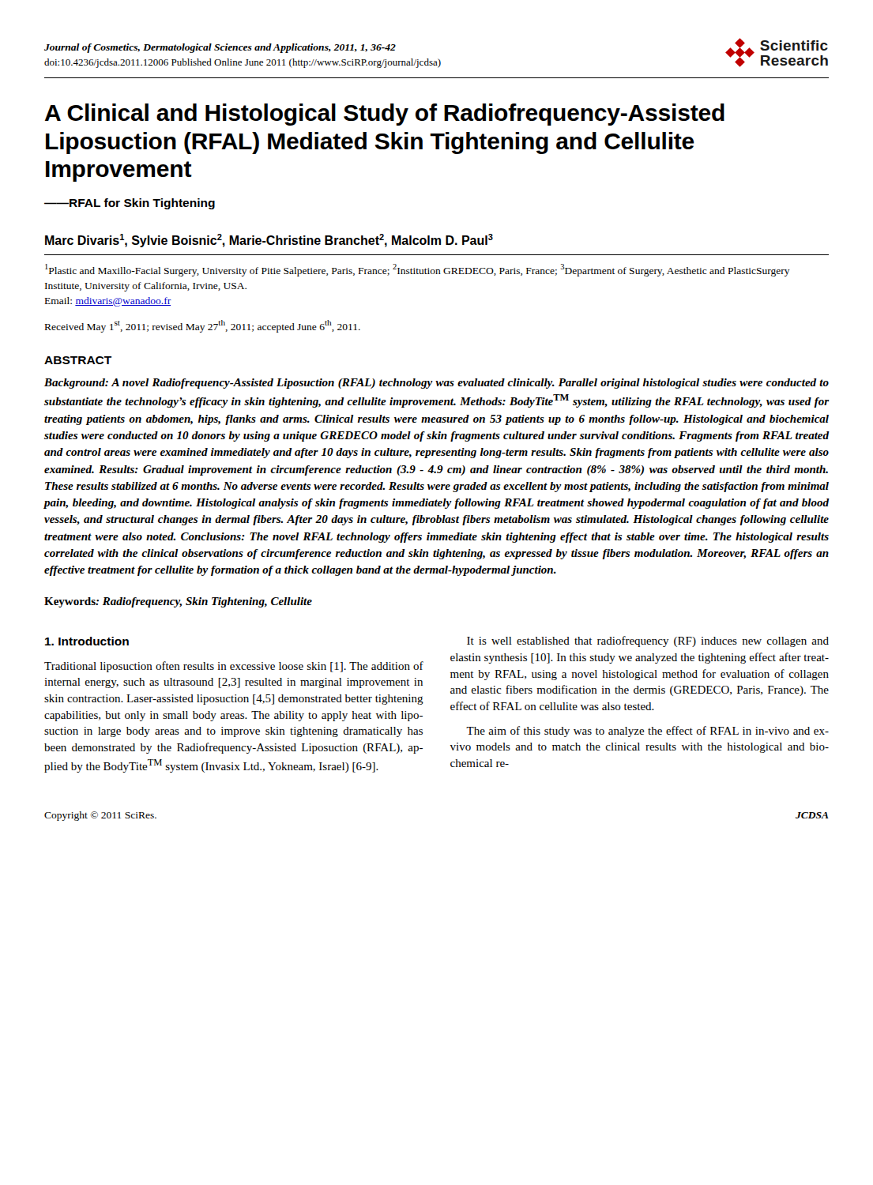Journal of Cosmetics, Dermatological Sciences and Applications, 2011, 1, 36-42
doi:10.4236/jcdsa.2011.12006 Published Online June 2011 (http://www.SciRP.org/journal/jcdsa)
Scientific Research
A Clinical and Histological Study of Radiofrequency-Assisted Liposuction (RFAL) Mediated Skin Tightening and Cellulite Improvement
——RFAL for Skin Tightening
Marc Divaris1, Sylvie Boisnic2, Marie-Christine Branchet2, Malcolm D. Paul3
1Plastic and Maxillo-Facial Surgery, University of Pitie Salpetiere, Paris, France; 2Institution GREDECO, Paris, France; 3Department of Surgery, Aesthetic and PlasticSurgery Institute, University of California, Irvine, USA.
Email: mdivaris@wanadoo.fr
Received May 1st, 2011; revised May 27th, 2011; accepted June 6th, 2011.
ABSTRACT
Background: A novel Radiofrequency-Assisted Liposuction (RFAL) technology was evaluated clinically. Parallel original histological studies were conducted to substantiate the technology’s efficacy in skin tightening, and cellulite improvement. Methods: BodyTiteTM system, utilizing the RFAL technology, was used for treating patients on abdomen, hips, flanks and arms. Clinical results were measured on 53 patients up to 6 months follow-up. Histological and biochemical studies were conducted on 10 donors by using a unique GREDECO model of skin fragments cultured under survival conditions. Fragments from RFAL treated and control areas were examined immediately and after 10 days in culture, representing long-term results. Skin fragments from patients with cellulite were also examined. Results: Gradual improvement in circumference reduction (3.9 - 4.9 cm) and linear contraction (8% - 38%) was observed until the third month. These results stabilized at 6 months. No adverse events were recorded. Results were graded as excellent by most patients, including the satisfaction from minimal pain, bleeding, and downtime. Histological analysis of skin fragments immediately following RFAL treatment showed hypodermal coagulation of fat and blood vessels, and structural changes in dermal fibers. After 20 days in culture, fibroblast fibers metabolism was stimulated. Histological changes following cellulite treatment were also noted. Conclusions: The novel RFAL technology offers immediate skin tightening effect that is stable over time. The histological results correlated with the clinical observations of circumference reduction and skin tightening, as expressed by tissue fibers modulation. Moreover, RFAL offers an effective treatment for cellulite by formation of a thick collagen band at the dermal-hypodermal junction.
Keywords: Radiofrequency, Skin Tightening, Cellulite
1. Introduction
Traditional liposuction often results in excessive loose skin [1]. The addition of internal energy, such as ultrasound [2,3] resulted in marginal improvement in skin contraction. Laser-assisted liposuction [4,5] demonstrated better tightening capabilities, but only in small body areas. The ability to apply heat with liposuction in large body areas and to improve skin tightening dramatically has been demonstrated by the Radiofrequency-Assisted Liposuction (RFAL), applied by the BodyTiteTM system (Invasix Ltd., Yokneam, Israel) [6-9].
It is well established that radiofrequency (RF) induces new collagen and elastin synthesis [10]. In this study we analyzed the tightening effect after treatment by RFAL, using a novel histological method for evaluation of collagen and elastic fibers modification in the dermis (GREDECO, Paris, France). The effect of RFAL on cellulite was also tested.
The aim of this study was to analyze the effect of RFAL in in-vivo and ex-vivo models and to match the clinical results with the histological and biochemical re-
Copyright © 2011 SciRes.
JCDSA